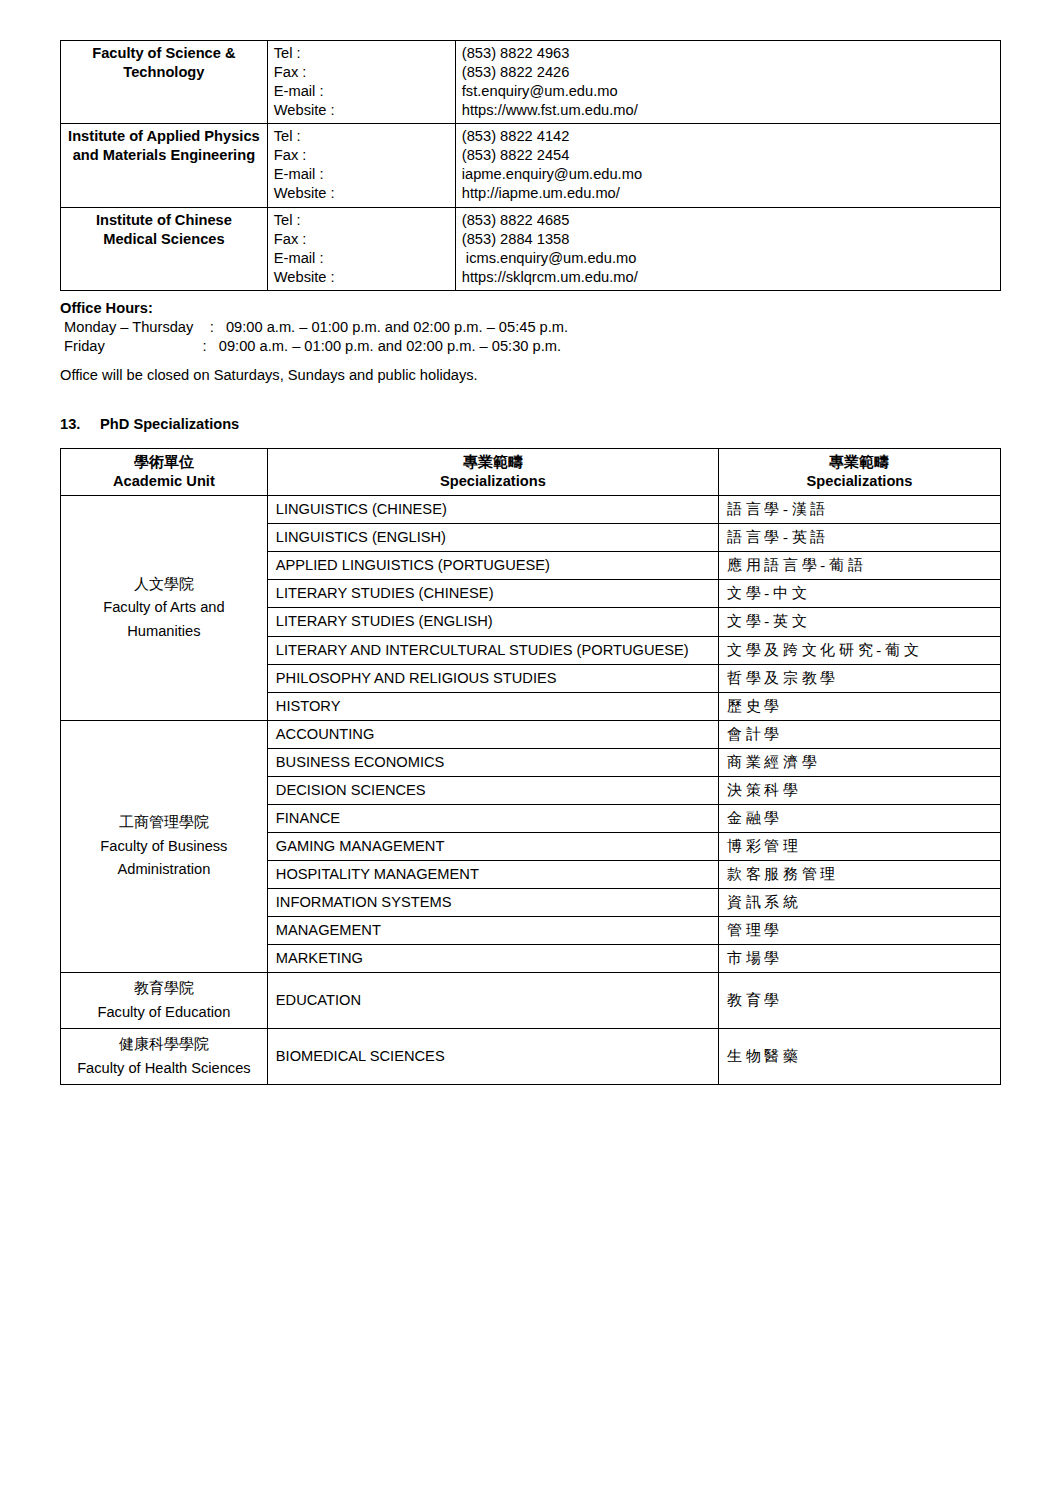| Faculty of Science & Technology | Tel : Fax : E-mail : Website : | (853) 8822 4963 (853) 8822 2426 fst.enquiry@um.edu.mo https://www.fst.um.edu.mo/ |
| Institute of Applied Physics and Materials Engineering | Tel : Fax : E-mail : Website : | (853) 8822 4142 (853) 8822 2454 iapme.enquiry@um.edu.mo http://iapme.um.edu.mo/ |
| Institute of Chinese Medical Sciences | Tel : Fax : E-mail : Website : | (853) 8822 4685 (853) 2884 1358 icms.enquiry@um.edu.mo https://sklqrcm.um.edu.mo/ |
Office Hours:
Monday – Thursday : 09:00 a.m. – 01:00 p.m. and 02:00 p.m. – 05:45 p.m.
Friday : 09:00 a.m. – 01:00 p.m. and 02:00 p.m. – 05:30 p.m.
Office will be closed on Saturdays, Sundays and public holidays.
13. PhD Specializations
| 學術單位 Academic Unit | 專業範疇 Specializations | 專業範疇 Specializations |
| --- | --- | --- |
| 人文學院 Faculty of Arts and Humanities | LINGUISTICS (CHINESE) | 語 言 學 - 漢 語 |
| LINGUISTICS (ENGLISH) | 語 言 學 - 英 語 |
| APPLIED LINGUISTICS (PORTUGUESE) | 應 用 語 言 學 - 葡 語 |
| LITERARY STUDIES (CHINESE) | 文 學 - 中 文 |
| LITERARY STUDIES (ENGLISH) | 文 學 - 英 文 |
| LITERARY AND INTERCULTURAL STUDIES (PORTUGUESE) | 文 學 及 跨 文 化 研 究 - 葡 文 |
| PHILOSOPHY AND RELIGIOUS STUDIES | 哲 學 及 宗 教 學 |
| HISTORY | 歷 史 學 |
| 工商管理學院 Faculty of Business Administration | ACCOUNTING | 會 計 學 |
| BUSINESS ECONOMICS | 商 業 經 濟 學 |
| DECISION SCIENCES | 決 策 科 學 |
| FINANCE | 金 融 學 |
| GAMING MANAGEMENT | 博 彩 管 理 |
| HOSPITALITY MANAGEMENT | 款 客 服 務 管 理 |
| INFORMATION SYSTEMS | 資 訊 系 統 |
| MANAGEMENT | 管 理 學 |
| MARKETING | 市 場 學 |
| 教育學院 Faculty of Education | EDUCATION | 教 育 學 |
| 健康科學學院 Faculty of Health Sciences | BIOMEDICAL SCIENCES | 生 物 醫 藥 |